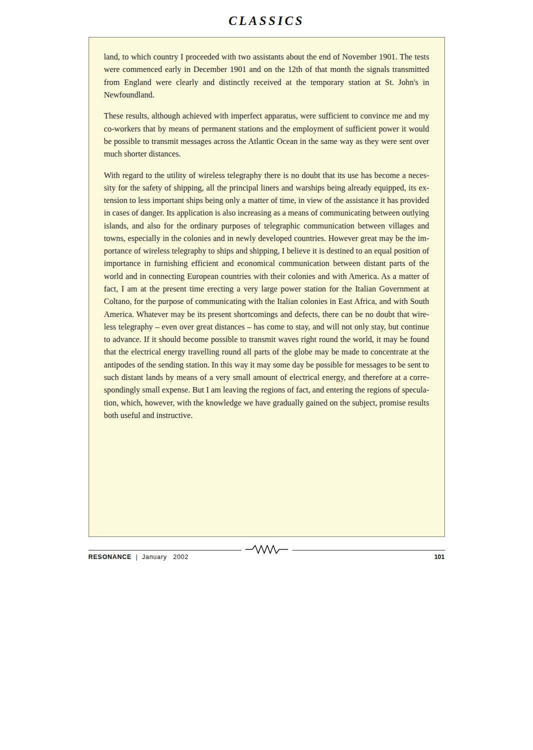CLASSICS
land, to which country I proceeded with two assistants about the end of November 1901. The tests were commenced early in December 1901 and on the 12th of that month the signals transmitted from England were clearly and distinctly received at the temporary station at St. John's in Newfoundland.
These results, although achieved with imperfect apparatus, were sufficient to convince me and my co-workers that by means of permanent stations and the employment of sufficient power it would be possible to transmit messages across the Atlantic Ocean in the same way as they were sent over much shorter distances.
With regard to the utility of wireless telegraphy there is no doubt that its use has become a necessity for the safety of shipping, all the principal liners and warships being already equipped, its extension to less important ships being only a matter of time, in view of the assistance it has provided in cases of danger. Its application is also increasing as a means of communicating between outlying islands, and also for the ordinary purposes of telegraphic communication between villages and towns, especially in the colonies and in newly developed countries. However great may be the importance of wireless telegraphy to ships and shipping, I believe it is destined to an equal position of importance in furnishing efficient and economical communication between distant parts of the world and in connecting European countries with their colonies and with America. As a matter of fact, I am at the present time erecting a very large power station for the Italian Government at Coltano, for the purpose of communicating with the Italian colonies in East Africa, and with South America. Whatever may be its present shortcomings and defects, there can be no doubt that wireless telegraphy – even over great distances – has come to stay, and will not only stay, but continue to advance. If it should become possible to transmit waves right round the world, it may be found that the electrical energy travelling round all parts of the globe may be made to concentrate at the antipodes of the sending station. In this way it may some day be possible for messages to be sent to such distant lands by means of a very small amount of electrical energy, and therefore at a correspondingly small expense. But I am leaving the regions of fact, and entering the regions of speculation, which, however, with the knowledge we have gradually gained on the subject, promise results both useful and instructive.
RESONANCE | January 2002
101